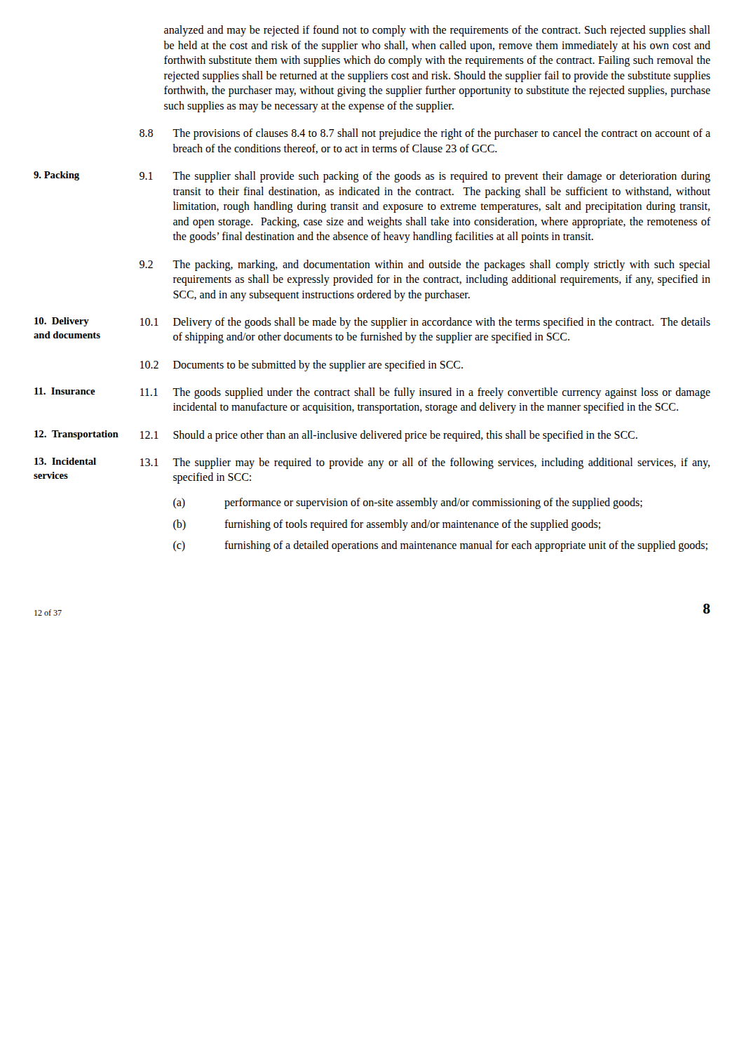analyzed and may be rejected if found not to comply with the requirements of the contract. Such rejected supplies shall be held at the cost and risk of the supplier who shall, when called upon, remove them immediately at his own cost and forthwith substitute them with supplies which do comply with the requirements of the contract. Failing such removal the rejected supplies shall be returned at the suppliers cost and risk. Should the supplier fail to provide the substitute supplies forthwith, the purchaser may, without giving the supplier further opportunity to substitute the rejected supplies, purchase such supplies as may be necessary at the expense of the supplier.
8.8
The provisions of clauses 8.4 to 8.7 shall not prejudice the right of the purchaser to cancel the contract on account of a breach of the conditions thereof, or to act in terms of Clause 23 of GCC.
9. Packing
9.1
The supplier shall provide such packing of the goods as is required to prevent their damage or deterioration during transit to their final destination, as indicated in the contract. The packing shall be sufficient to withstand, without limitation, rough handling during transit and exposure to extreme temperatures, salt and precipitation during transit, and open storage. Packing, case size and weights shall take into consideration, where appropriate, the remoteness of the goods’ final destination and the absence of heavy handling facilities at all points in transit.
9.2
The packing, marking, and documentation within and outside the packages shall comply strictly with such special requirements as shall be expressly provided for in the contract, including additional requirements, if any, specified in SCC, and in any subsequent instructions ordered by the purchaser.
10. Delivery
and documents
10.1
Delivery of the goods shall be made by the supplier in accordance with the terms specified in the contract. The details of shipping and/or other documents to be furnished by the supplier are specified in SCC.
10.2
Documents to be submitted by the supplier are specified in SCC.
11. Insurance
11.1
The goods supplied under the contract shall be fully insured in a freely convertible currency against loss or damage incidental to manufacture or acquisition, transportation, storage and delivery in the manner specified in the SCC.
12. Transportation
12.1
Should a price other than an all-inclusive delivered price be required, this shall be specified in the SCC.
13. Incidental
services
13.1
The supplier may be required to provide any or all of the following services, including additional services, if any, specified in SCC:
(a)
performance or supervision of on-site assembly and/or commissioning of the supplied goods;
(b)
furnishing of tools required for assembly and/or maintenance of the supplied goods;
(c)
furnishing of a detailed operations and maintenance manual for each appropriate unit of the supplied goods;
12 of 37
8